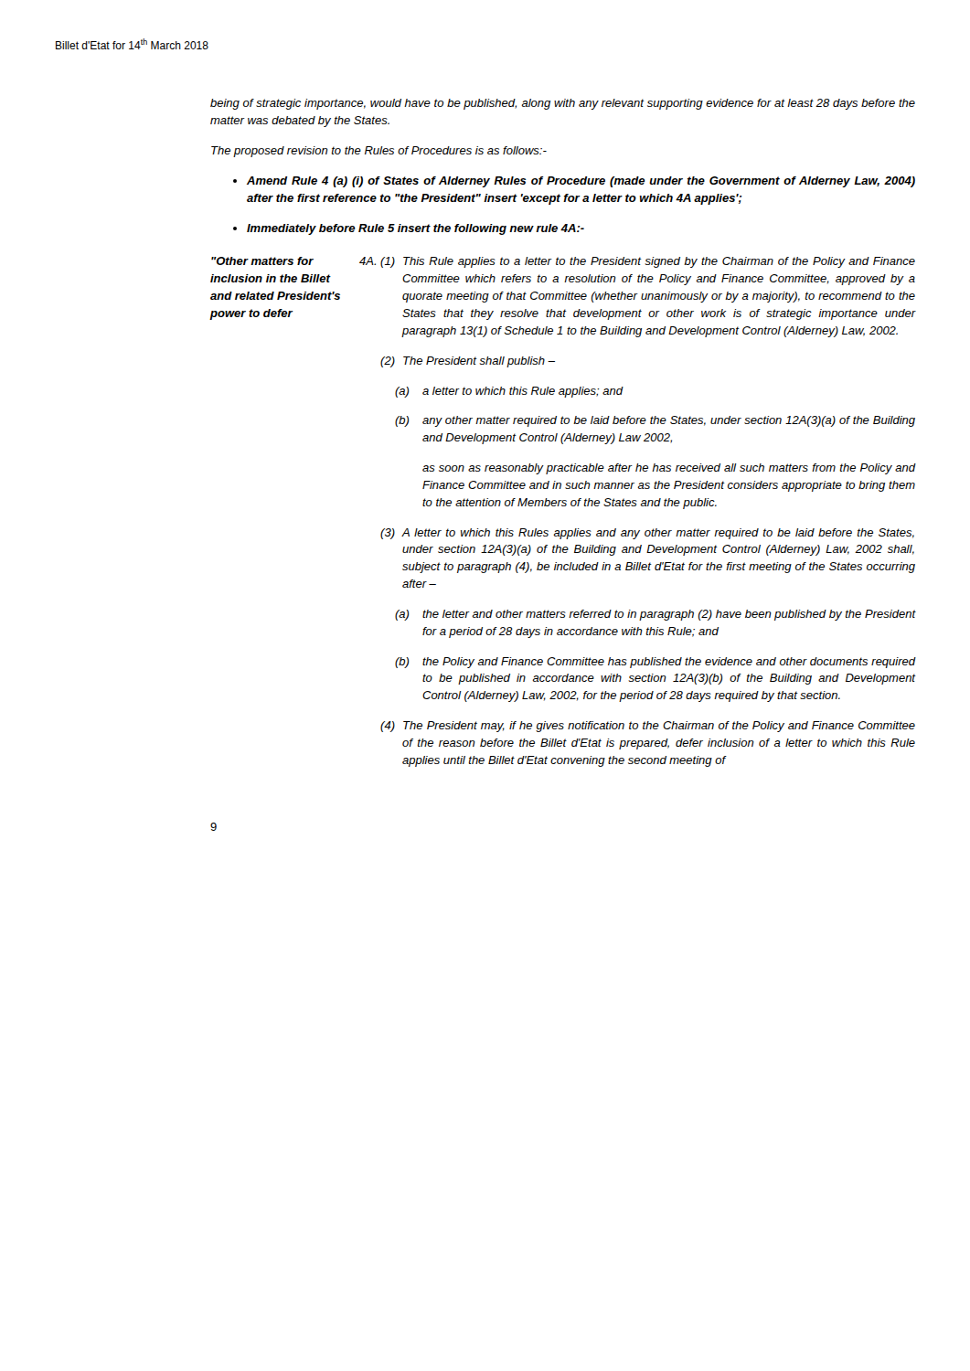Billet d'Etat for 14th March 2018
being of strategic importance, would have to be published, along with any relevant supporting evidence for at least 28 days before the matter was debated by the States.
The proposed revision to the Rules of Procedures is as follows:-
Amend Rule 4 (a) (i) of States of Alderney Rules of Procedure (made under the Government of Alderney Law, 2004) after the first reference to "the President" insert 'except for a letter to which 4A applies';
Immediately before Rule 5 insert the following new rule 4A:-
"Other matters for inclusion in the Billet and related President's power to defer
4A. (1)
This Rule applies to a letter to the President signed by the Chairman of the Policy and Finance Committee which refers to a resolution of the Policy and Finance Committee, approved by a quorate meeting of that Committee (whether unanimously or by a majority), to recommend to the States that they resolve that development or other work is of strategic importance under paragraph 13(1) of Schedule 1 to the Building and Development Control (Alderney) Law, 2002.
(2)
The President shall publish –
(a)
a letter to which this Rule applies; and
(b)
any other matter required to be laid before the States, under section 12A(3)(a) of the Building and Development Control (Alderney) Law 2002,
as soon as reasonably practicable after he has received all such matters from the Policy and Finance Committee and in such manner as the President considers appropriate to bring them to the attention of Members of the States and the public.
(3)
A letter to which this Rules applies and any other matter required to be laid before the States, under section 12A(3)(a) of the Building and Development Control (Alderney) Law, 2002 shall, subject to paragraph (4), be included in a Billet d'Etat for the first meeting of the States occurring after –
(a)
the letter and other matters referred to in paragraph (2) have been published by the President for a period of 28 days in accordance with this Rule; and
(b)
the Policy and Finance Committee has published the evidence and other documents required to be published in accordance with section 12A(3)(b) of the Building and Development Control (Alderney) Law, 2002, for the period of 28 days required by that section.
(4)
The President may, if he gives notification to the Chairman of the Policy and Finance Committee of the reason before the Billet d'Etat is prepared, defer inclusion of a letter to which this Rule applies until the Billet d'Etat convening the second meeting of
9